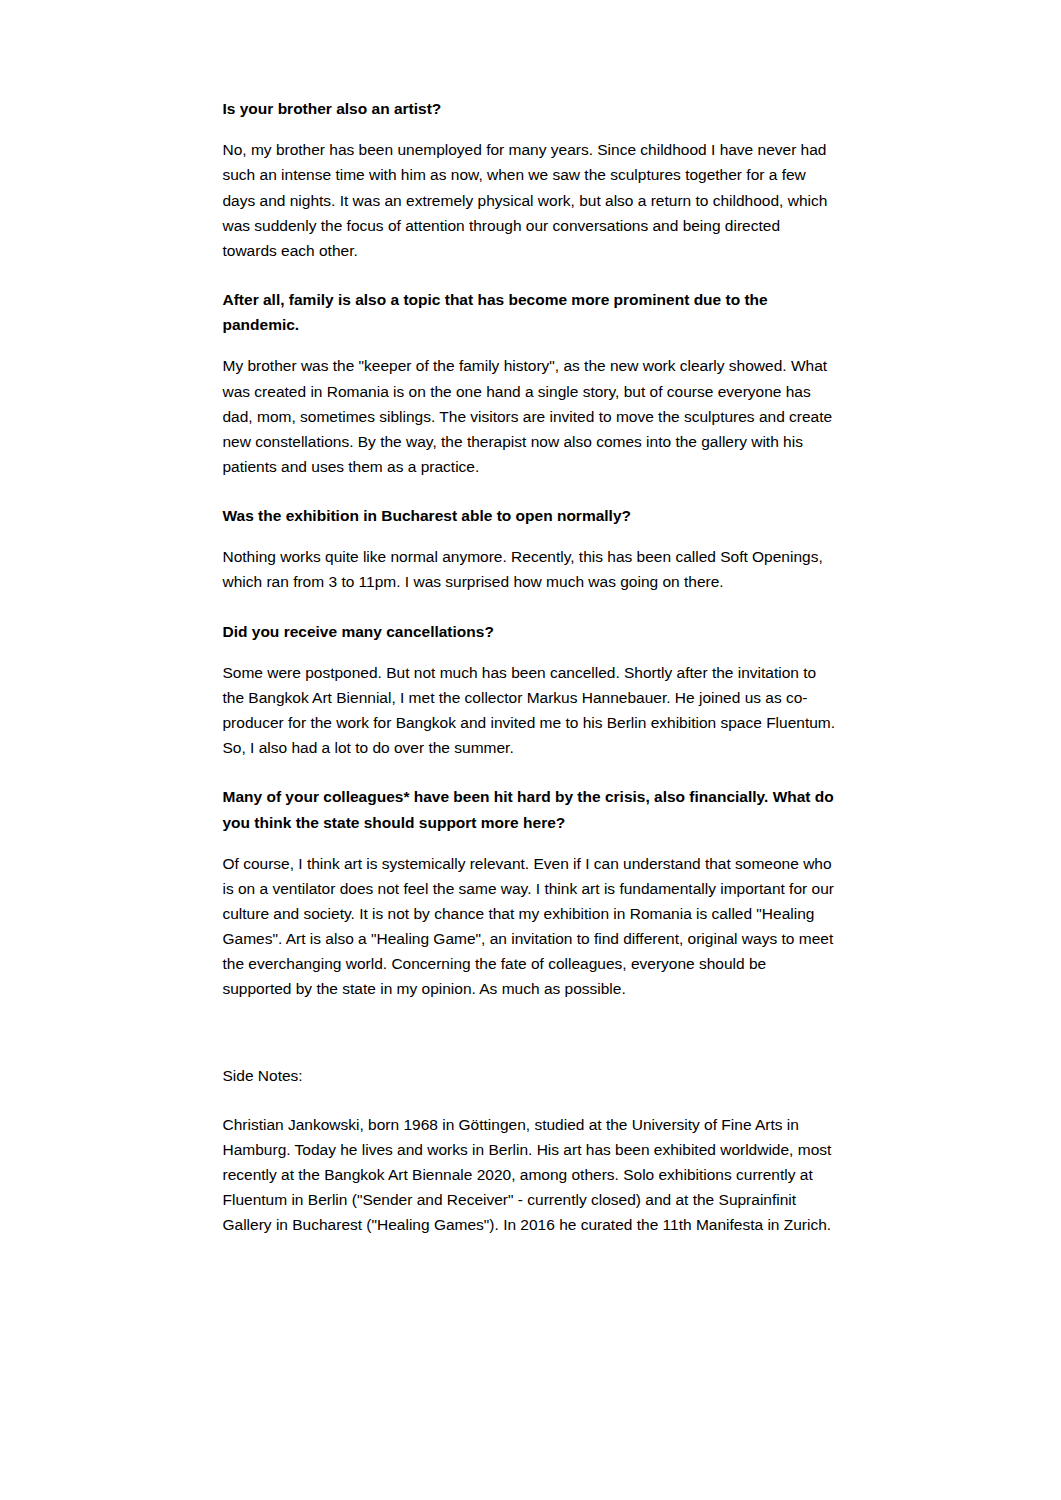Is your brother also an artist?
No, my brother has been unemployed for many years. Since childhood I have never had such an intense time with him as now, when we saw the sculptures together for a few days and nights. It was an extremely physical work, but also a return to childhood, which was suddenly the focus of attention through our conversations and being directed towards each other.
After all, family is also a topic that has become more prominent due to the pandemic.
My brother was the "keeper of the family history", as the new work clearly showed. What was created in Romania is on the one hand a single story, but of course everyone has dad, mom, sometimes siblings. The visitors are invited to move the sculptures and create new constellations. By the way, the therapist now also comes into the gallery with his patients and uses them as a practice.
Was the exhibition in Bucharest able to open normally?
Nothing works quite like normal anymore. Recently, this has been called Soft Openings, which ran from 3 to 11pm. I was surprised how much was going on there.
Did you receive many cancellations?
Some were postponed. But not much has been cancelled. Shortly after the invitation to the Bangkok Art Biennial, I met the collector Markus Hannebauer. He joined us as co-producer for the work for Bangkok and invited me to his Berlin exhibition space Fluentum. So, I also had a lot to do over the summer.
Many of your colleagues* have been hit hard by the crisis, also financially. What do you think the state should support more here?
Of course, I think art is systemically relevant. Even if I can understand that someone who is on a ventilator does not feel the same way. I think art is fundamentally important for our culture and society. It is not by chance that my exhibition in Romania is called "Healing Games". Art is also a "Healing Game", an invitation to find different, original ways to meet the everchanging world. Concerning the fate of colleagues, everyone should be supported by the state in my opinion. As much as possible.
Side Notes:
Christian Jankowski, born 1968 in Göttingen, studied at the University of Fine Arts in Hamburg. Today he lives and works in Berlin. His art has been exhibited worldwide, most recently at the Bangkok Art Biennale 2020, among others. Solo exhibitions currently at Fluentum in Berlin ("Sender and Receiver" - currently closed) and at the Suprainfinit Gallery in Bucharest ("Healing Games"). In 2016 he curated the 11th Manifesta in Zurich.